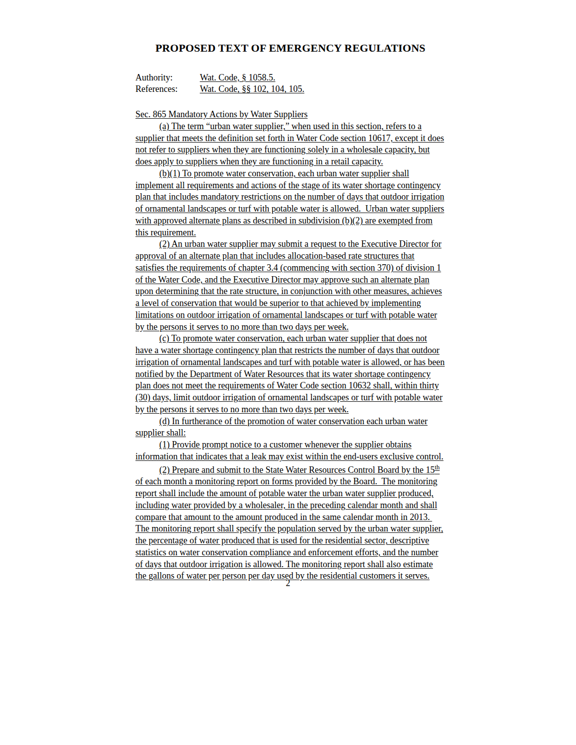PROPOSED TEXT OF EMERGENCY REGULATIONS
Authority: Wat. Code, § 1058.5.
References: Wat. Code, §§ 102, 104, 105.
Sec. 865 Mandatory Actions by Water Suppliers
(a) The term “urban water supplier,” when used in this section, refers to a supplier that meets the definition set forth in Water Code section 10617, except it does not refer to suppliers when they are functioning solely in a wholesale capacity, but does apply to suppliers when they are functioning in a retail capacity.
(b)(1) To promote water conservation, each urban water supplier shall implement all requirements and actions of the stage of its water shortage contingency plan that includes mandatory restrictions on the number of days that outdoor irrigation of ornamental landscapes or turf with potable water is allowed. Urban water suppliers with approved alternate plans as described in subdivision (b)(2) are exempted from this requirement.
(2) An urban water supplier may submit a request to the Executive Director for approval of an alternate plan that includes allocation-based rate structures that satisfies the requirements of chapter 3.4 (commencing with section 370) of division 1 of the Water Code, and the Executive Director may approve such an alternate plan upon determining that the rate structure, in conjunction with other measures, achieves a level of conservation that would be superior to that achieved by implementing limitations on outdoor irrigation of ornamental landscapes or turf with potable water by the persons it serves to no more than two days per week.
(c) To promote water conservation, each urban water supplier that does not have a water shortage contingency plan that restricts the number of days that outdoor irrigation of ornamental landscapes and turf with potable water is allowed, or has been notified by the Department of Water Resources that its water shortage contingency plan does not meet the requirements of Water Code section 10632 shall, within thirty (30) days, limit outdoor irrigation of ornamental landscapes or turf with potable water by the persons it serves to no more than two days per week.
(d) In furtherance of the promotion of water conservation each urban water supplier shall:
(1) Provide prompt notice to a customer whenever the supplier obtains information that indicates that a leak may exist within the end-users exclusive control.
(2) Prepare and submit to the State Water Resources Control Board by the 15th of each month a monitoring report on forms provided by the Board. The monitoring report shall include the amount of potable water the urban water supplier produced, including water provided by a wholesaler, in the preceding calendar month and shall compare that amount to the amount produced in the same calendar month in 2013. The monitoring report shall specify the population served by the urban water supplier, the percentage of water produced that is used for the residential sector, descriptive statistics on water conservation compliance and enforcement efforts, and the number of days that outdoor irrigation is allowed. The monitoring report shall also estimate the gallons of water per person per day used by the residential customers it serves.
2